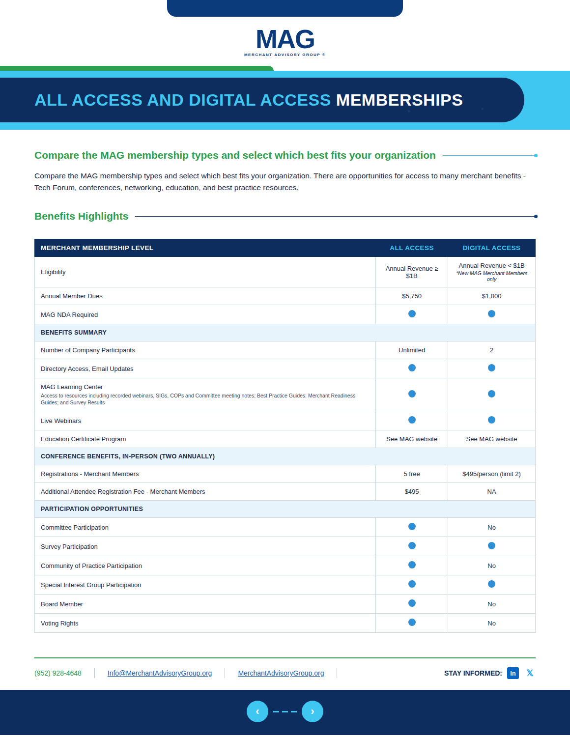MAG
MERCHANT ADVISORY GROUP ®
ALL ACCESS AND DIGITAL ACCESS MEMBERSHIPS
Compare the MAG membership types and select which best fits your organization
Compare the MAG membership types and select which best fits your organization. There are opportunities for access to many merchant benefits - Tech Forum, conferences, networking, education, and best practice resources.
Benefits Highlights
| Merchant Membership Level | All Access | Digital Access |
| --- | --- | --- |
| Eligibility | Annual Revenue ≥ $1B | Annual Revenue < $1B *New MAG Merchant Members only |
| Annual Member Dues | $5,750 | $1,000 |
| MAG NDA Required | | |
| Benefits Summary |
| Number of Company Participants | Unlimited | 2 |
| Directory Access, Email Updates | | |
| MAG Learning Center Access to resources including recorded webinars, SIGs, COPs and Committee meeting notes; Best Practice Guides; Merchant Readiness Guides; and Survey Results | | |
| Live Webinars | | |
| Education Certificate Program | See MAG website | See MAG website |
| Conference Benefits, In-Person (two annually) |
| Registrations - Merchant Members | 5 free | $495/person (limit 2) |
| Additional Attendee Registration Fee - Merchant Members | $495 | NA |
| Participation Opportunities |
| Committee Participation | | No |
| Survey Participation | | |
| Community of Practice Participation | | No |
| Special Interest Group Participation | | |
| Board Member | | No |
| Voting Rights | | No |
(952) 928-4648 Info@MerchantAdvisoryGroup.org MerchantAdvisoryGroup.org STAY INFORMED: in 𝕏
‹ ›